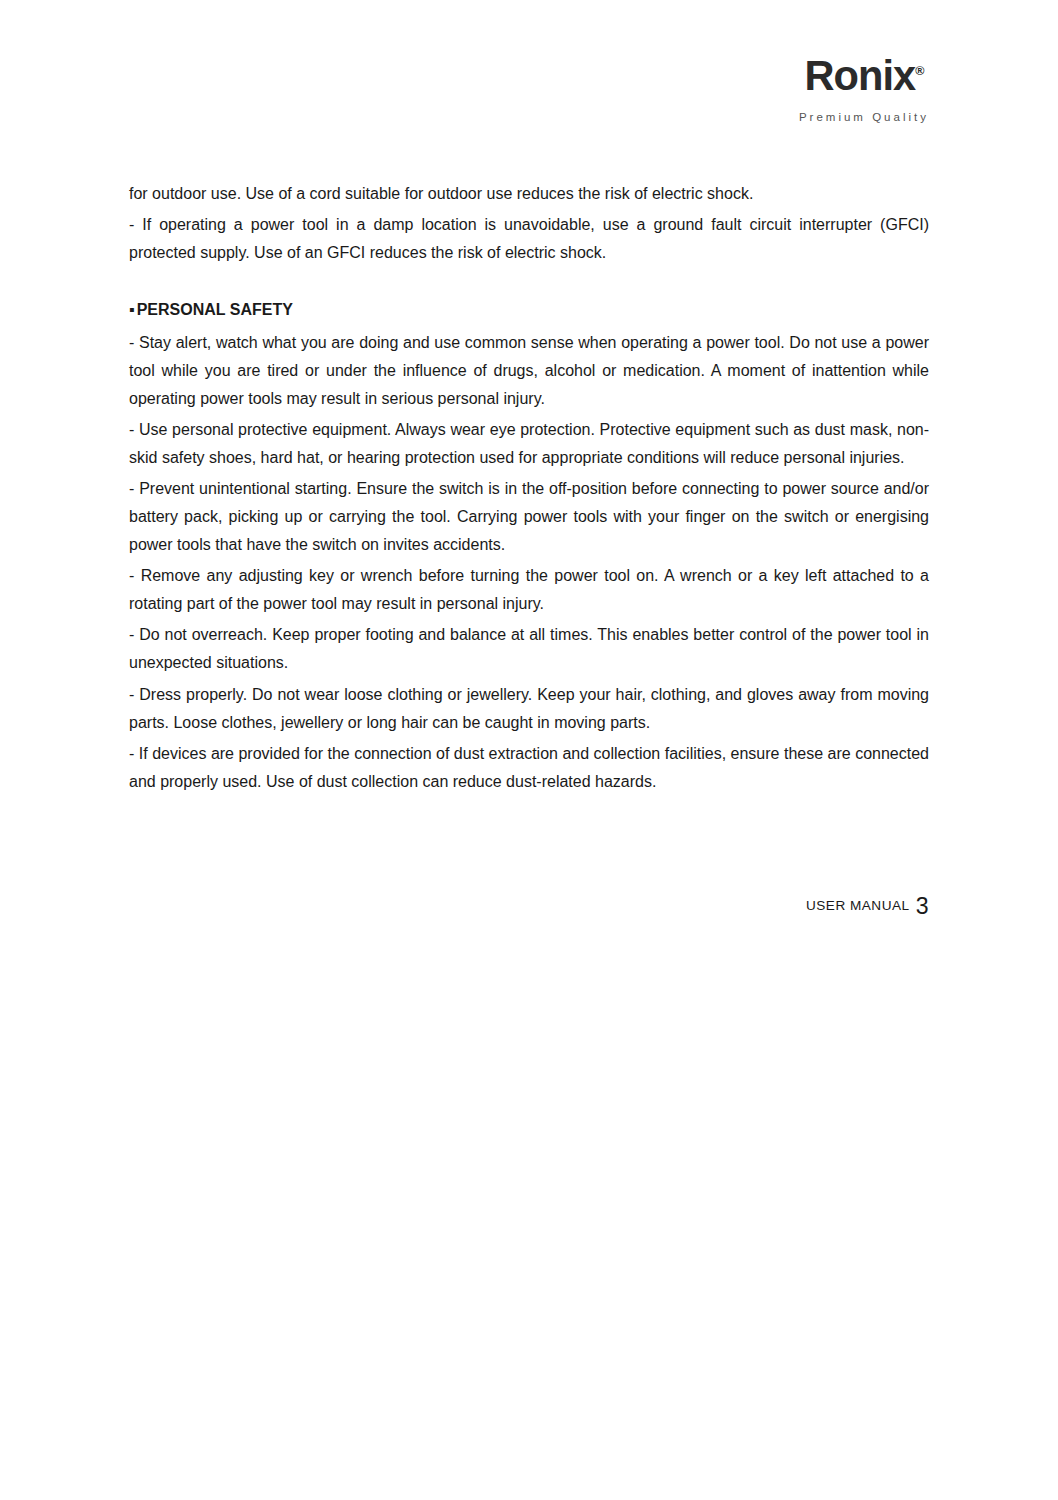Ronix®
Premium Quality
for outdoor use. Use of a cord suitable for outdoor use reduces the risk of electric shock.
- If operating a power tool in a damp location is unavoidable, use a ground fault circuit interrupter (GFCI) protected supply. Use of an GFCI reduces the risk of electric shock.
Personal Safety
- Stay alert, watch what you are doing and use common sense when operating a power tool. Do not use a power tool while you are tired or under the influence of drugs, alcohol or medication. A moment of inattention while operating power tools may result in serious personal injury.
- Use personal protective equipment. Always wear eye protection. Protective equipment such as dust mask, non-skid safety shoes, hard hat, or hearing protection used for appropriate conditions will reduce personal injuries.
- Prevent unintentional starting. Ensure the switch is in the off-position before connecting to power source and/or battery pack, picking up or carrying the tool. Carrying power tools with your finger on the switch or energising power tools that have the switch on invites accidents.
- Remove any adjusting key or wrench before turning the power tool on. A wrench or a key left attached to a rotating part of the power tool may result in personal injury.
- Do not overreach. Keep proper footing and balance at all times. This enables better control of the power tool in unexpected situations.
- Dress properly. Do not wear loose clothing or jewellery. Keep your hair, clothing, and gloves away from moving parts. Loose clothes, jewellery or long hair can be caught in moving parts.
- If devices are provided for the connection of dust extraction and collection facilities, ensure these are connected and properly used. Use of dust collection can reduce dust-related hazards.
USER MANUAL3